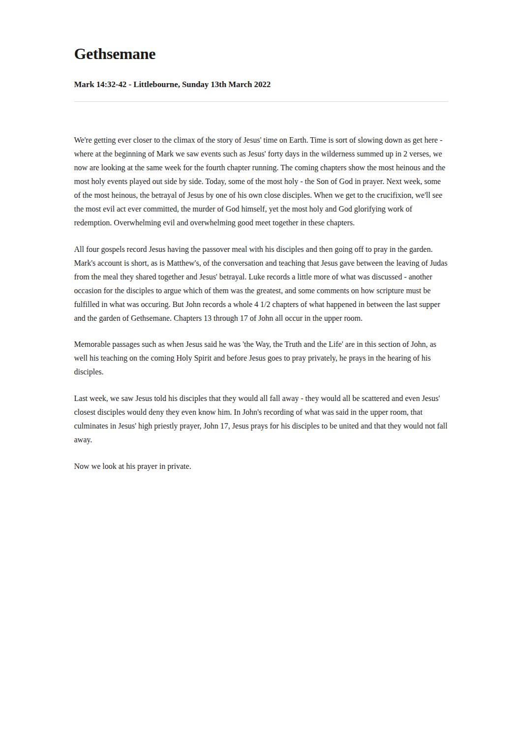Gethsemane
Mark 14:32-42 - Littlebourne, Sunday 13th March 2022
We're getting ever closer to the climax of the story of Jesus' time on Earth. Time is sort of slowing down as get here - where at the beginning of Mark we saw events such as Jesus' forty days in the wilderness summed up in 2 verses, we now are looking at the same week for the fourth chapter running. The coming chapters show the most heinous and the most holy events played out side by side. Today, some of the most holy - the Son of God in prayer. Next week, some of the most heinous, the betrayal of Jesus by one of his own close disciples. When we get to the crucifixion, we'll see the most evil act ever committed, the murder of God himself, yet the most holy and God glorifying work of redemption. Overwhelming evil and overwhelming good meet together in these chapters.
All four gospels record Jesus having the passover meal with his disciples and then going off to pray in the garden. Mark's account is short, as is Matthew's, of the conversation and teaching that Jesus gave between the leaving of Judas from the meal they shared together and Jesus' betrayal. Luke records a little more of what was discussed - another occasion for the disciples to argue which of them was the greatest, and some comments on how scripture must be fulfilled in what was occuring. But John records a whole 4 1/2 chapters of what happened in between the last supper and the garden of Gethsemane. Chapters 13 through 17 of John all occur in the upper room.
Memorable passages such as when Jesus said he was 'the Way, the Truth and the Life' are in this section of John, as well his teaching on the coming Holy Spirit and before Jesus goes to pray privately, he prays in the hearing of his disciples.
Last week, we saw Jesus told his disciples that they would all fall away - they would all be scattered and even Jesus' closest disciples would deny they even know him. In John's recording of what was said in the upper room, that culminates in Jesus' high priestly prayer, John 17, Jesus prays for his disciples to be united and that they would not fall away.
Now we look at his prayer in private.